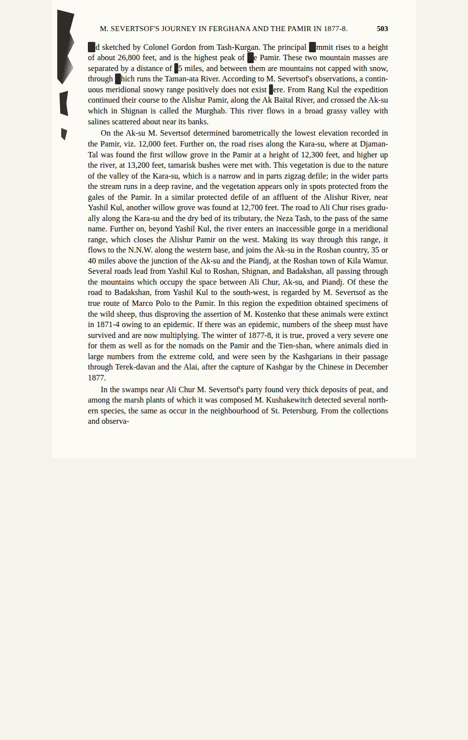M. SEVERTSOF'S JOURNEY IN FERGHANA AND THE PAMIR IN 1877-8.503
and sketched by Colonel Gordon from Tash-Kurgan. The principal summit rises to a height of about 26,800 feet, and is the highest peak of the Pamir. These two mountain masses are separated by a distance of 45 miles, and between them are mountains not capped with snow, through which runs the Taman-ata River. According to M. Severtsof's observations, a continuous meridional snowy range positively does not exist here. From Rang Kul the expedition continued their course to the Alishur Pamir, along the Ak Baital River, and crossed the Ak-su which in Shignan is called the Murghab. This river flows in a broad grassy valley with salines scattered about near its banks.
On the Ak-su M. Severtsof determined barometrically the lowest elevation recorded in the Pamir, viz. 12,000 feet. Further on, the road rises along the Kara-su, where at Djaman-Tal was found the first willow grove in the Pamir at a height of 12,300 feet, and higher up the river, at 13,200 feet, tamarisk bushes were met with. This vegetation is due to the nature of the valley of the Kara-su, which is a narrow and in parts zigzag defile; in the wider parts the stream runs in a deep ravine, and the vegetation appears only in spots protected from the gales of the Pamir. In a similar protected defile of an affluent of the Alishur River, near Yashil Kul, another willow grove was found at 12,700 feet. The road to Ali Chur rises gradually along the Kara-su and the dry bed of its tributary, the Neza Tash, to the pass of the same name. Further on, beyond Yashil Kul, the river enters an inaccessible gorge in a meridional range, which closes the Alishur Pamir on the west. Making its way through this range, it flows to the N.N.W. along the western base, and joins the Ak-su in the Roshan country, 35 or 40 miles above the junction of the Ak-su and the Piandj, at the Roshan town of Kila Wamur. Several roads lead from Yashil Kul to Roshan, Shignan, and Badakshan, all passing through the mountains which occupy the space between Ali Chur, Ak-su, and Piandj. Of these the road to Badakshan, from Yashil Kul to the south-west, is regarded by M. Severtsof as the true route of Marco Polo to the Pamir. In this region the expedition obtained specimens of the wild sheep, thus disproving the assertion of M. Kostenko that these animals were extinct in 1871-4 owing to an epidemic. If there was an epidemic, numbers of the sheep must have survived and are now multiplying. The winter of 1877-8, it is true, proved a very severe one for them as well as for the nomads on the Pamir and the Tien-shan, where animals died in large numbers from the extreme cold, and were seen by the Kashgarians in their passage through Terek-davan and the Alai, after the capture of Kashgar by the Chinese in December 1877.
In the swamps near Ali Chur M. Severtsof's party found very thick deposits of peat, and among the marsh plants of which it was composed M. Kushakewitch detected several northern species, the same as occur in the neighbourhood of St. Petersburg. From the collections and observa-